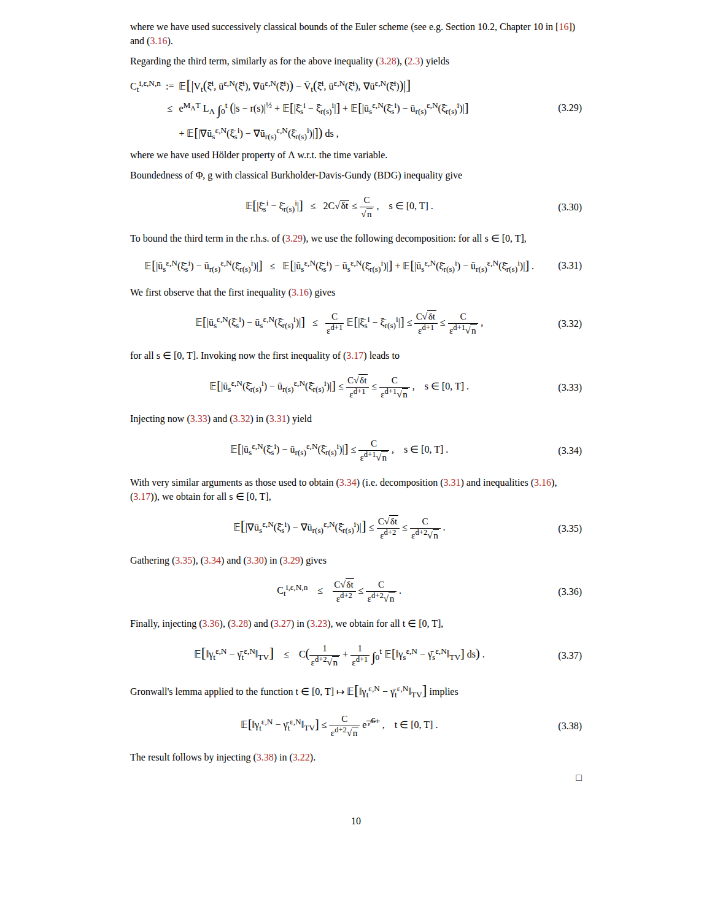where we have used successively classical bounds of the Euler scheme (see e.g. Section 10.2, Chapter 10 in [16]) and (3.16).
Regarding the third term, similarly as for the above inequality (3.28), (2.3) yields
Cti,ε,N,n
:=
𝔼[|Vt(ξ̄i, ūε,N(ξ̄i), ∇ūε,N(ξ̄i)) − V̄t(ξ̄i, ūε,N(ξ̄i), ∇ūε,N(ξ̄i))|]
≤
eMΛT LΛ ∫0t (|s − r(s)|½ + 𝔼[|ξ̄si − ξ̄r(s)i|] + 𝔼[|ūsε,N(ξ̄si) − ūr(s)ε,N(ξ̄r(s)i)|]
+ 𝔼[|∇ūsε,N(ξ̄si) − ∇ūr(s)ε,N(ξ̄r(s)i)|]) ds ,
(3.29)
where we have used Hölder property of Λ w.r.t. the time variable.
Boundedness of Φ, g with classical Burkholder-Davis-Gundy (BDG) inequality give
𝔼[|ξ̄si − ξ̄r(s)i|] ≤ 2C√δt ≤ C√n , s ∈ [0, T] .
(3.30)
To bound the third term in the r.h.s. of (3.29), we use the following decomposition: for all s ∈ [0, T],
𝔼[|ūsε,N(ξ̄si) − ūr(s)ε,N(ξ̄r(s)i)|] ≤ 𝔼[|ūsε,N(ξ̄si) − ūsε,N(ξ̄r(s)i)|] + 𝔼[|ūsε,N(ξ̄r(s)i) − ūr(s)ε,N(ξ̄r(s)i)|] .
(3.31)
We first observe that the first inequality (3.16) gives
𝔼[|ūsε,N(ξ̄si) − ūsε,N(ξ̄r(s)i)|] ≤ Cεd+1 𝔼[|ξ̄si − ξ̄r(s)i|] ≤ C√δt εd+1 ≤ Cεd+1√n ,
(3.32)
for all s ∈ [0, T]. Invoking now the first inequality of (3.17) leads to
𝔼[|ūsε,N(ξ̄r(s)i) − ūr(s)ε,N(ξ̄r(s)i)|] ≤ C√δt εd+1 ≤ Cεd+1√n , s ∈ [0, T] .
(3.33)
Injecting now (3.33) and (3.32) in (3.31) yield
𝔼[|ūsε,N(ξ̄si) − ūr(s)ε,N(ξ̄r(s)i)|] ≤ Cεd+1√n , s ∈ [0, T] .
(3.34)
With very similar arguments as those used to obtain (3.34) (i.e. decomposition (3.31) and inequalities (3.16), (3.17)), we obtain for all s ∈ [0, T],
𝔼[|∇ūsε,N(ξ̄si) − ∇ūr(s)ε,N(ξ̄r(s)i)|] ≤ C√δt εd+2 ≤ Cεd+2√n .
(3.35)
Gathering (3.35), (3.34) and (3.30) in (3.29) gives
Cti,ε,N,n ≤ C√δt εd+2 ≤ Cεd+2√n .
(3.36)
Finally, injecting (3.36), (3.28) and (3.27) in (3.23), we obtain for all t ∈ [0, T],
𝔼[‖γtε,N − γ̄tε,N‖TV] ≤ C(1 εd+2√n + 1 εd+1 ∫0t 𝔼[‖γsε,N − γ̄sε,N‖TV] ds) .
(3.37)
Gronwall's lemma applied to the function t ∈ [0, T] ↦ 𝔼[‖γtε,N − γ̄tε,N‖TV] implies
𝔼[‖γtε,N − γ̄tε,N‖TV] ≤ Cεd+2√n eCεd+1 , t ∈ [0, T] .
(3.38)
The result follows by injecting (3.38) in (3.22).
□
10